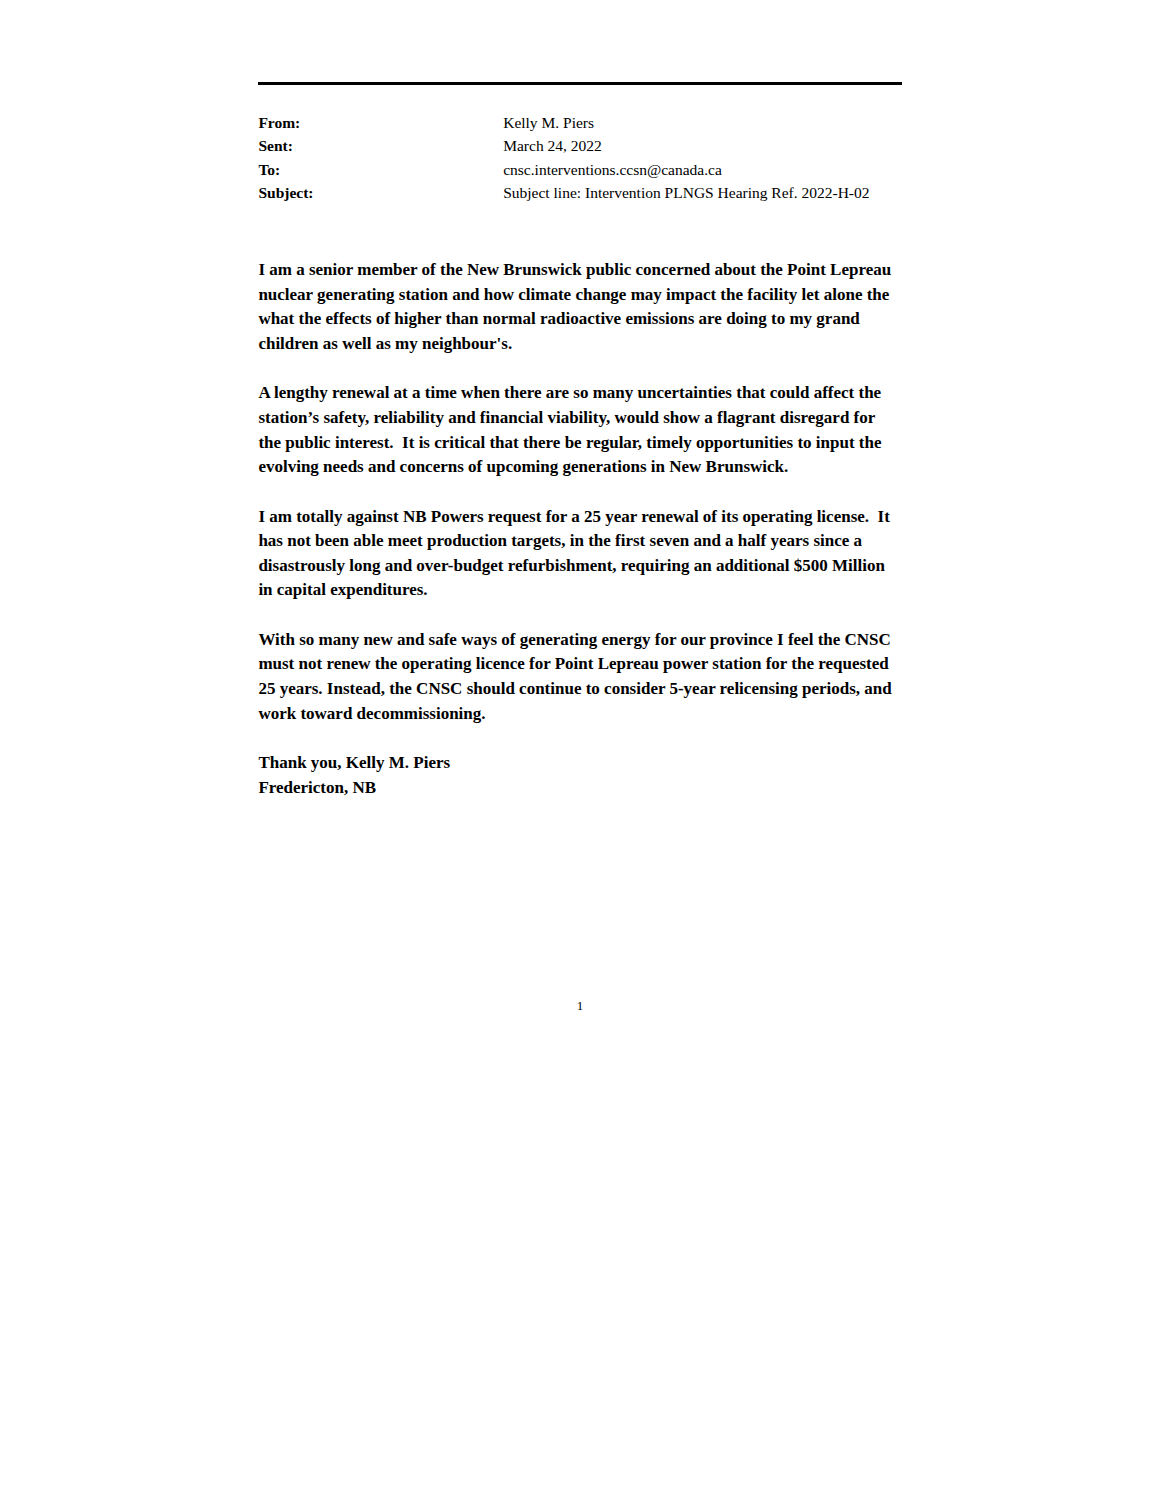| From: | Kelly M. Piers |
| Sent: | March 24, 2022 |
| To: | cnsc.interventions.ccsn@canada.ca |
| Subject: | Subject line: Intervention PLNGS Hearing Ref. 2022-H-02 |
I am a senior member of the New Brunswick public concerned about the Point Lepreau nuclear generating station and how climate change may impact the facility let alone the what the effects of higher than normal radioactive emissions are doing to my grand children as well as my neighbour's.
A lengthy renewal at a time when there are so many uncertainties that could affect the station’s safety, reliability and financial viability, would show a flagrant disregard for the public interest. It is critical that there be regular, timely opportunities to input the evolving needs and concerns of upcoming generations in New Brunswick.
I am totally against NB Powers request for a 25 year renewal of its operating license. It has not been able meet production targets, in the first seven and a half years since a disastrously long and over-budget refurbishment, requiring an additional $500 Million in capital expenditures.
With so many new and safe ways of generating energy for our province I feel the CNSC must not renew the operating licence for Point Lepreau power station for the requested 25 years. Instead, the CNSC should continue to consider 5-year relicensing periods, and work toward decommissioning.
Thank you, Kelly M. Piers Fredericton, NB
1